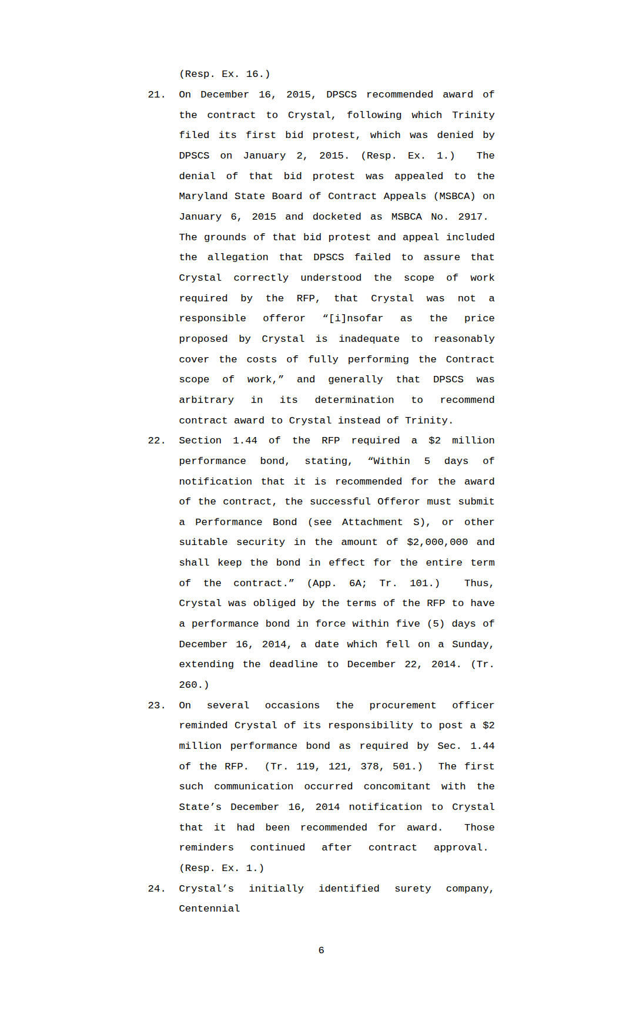(Resp. Ex. 16.)
21. On December 16, 2015, DPSCS recommended award of the contract to Crystal, following which Trinity filed its first bid protest, which was denied by DPSCS on January 2, 2015. (Resp. Ex. 1.) The denial of that bid protest was appealed to the Maryland State Board of Contract Appeals (MSBCA) on January 6, 2015 and docketed as MSBCA No. 2917. The grounds of that bid protest and appeal included the allegation that DPSCS failed to assure that Crystal correctly understood the scope of work required by the RFP, that Crystal was not a responsible offeror “[i]nsofar as the price proposed by Crystal is inadequate to reasonably cover the costs of fully performing the Contract scope of work,” and generally that DPSCS was arbitrary in its determination to recommend contract award to Crystal instead of Trinity.
22. Section 1.44 of the RFP required a $2 million performance bond, stating, “Within 5 days of notification that it is recommended for the award of the contract, the successful Offeror must submit a Performance Bond (see Attachment S), or other suitable security in the amount of $2,000,000 and shall keep the bond in effect for the entire term of the contract.” (App. 6A; Tr. 101.) Thus, Crystal was obliged by the terms of the RFP to have a performance bond in force within five (5) days of December 16, 2014, a date which fell on a Sunday, extending the deadline to December 22, 2014. (Tr. 260.)
23. On several occasions the procurement officer reminded Crystal of its responsibility to post a $2 million performance bond as required by Sec. 1.44 of the RFP. (Tr. 119, 121, 378, 501.) The first such communication occurred concomitant with the State’s December 16, 2014 notification to Crystal that it had been recommended for award. Those reminders continued after contract approval. (Resp. Ex. 1.)
24. Crystal’s initially identified surety company, Centennial
6